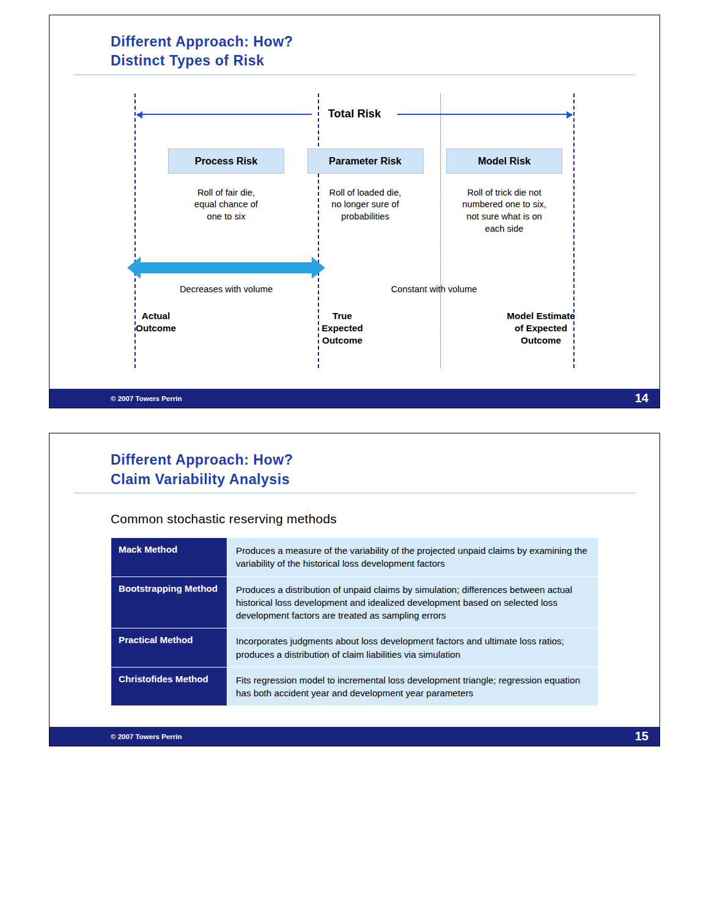Different Approach: How?
Distinct Types of Risk
Total Risk
Process Risk
Parameter Risk
Model Risk
Roll of fair die,
equal chance of
one to six
Roll of loaded die,
no longer sure of
probabilities
Roll of trick die not
numbered one to six,
not sure what is on
each side
Decreases with volume
Constant with volume
Actual
Outcome
True
Expected
Outcome
Model Estimate
of Expected
Outcome
© 2007 Towers Perrin
14
Different Approach: How?
Claim Variability Analysis
Common stochastic reserving methods
| Mack Method | Produces a measure of the variability of the projected unpaid claims by examining the variability of the historical loss development factors |
| Bootstrapping Method | Produces a distribution of unpaid claims by simulation; differences between actual historical loss development and idealized development based on selected loss development factors are treated as sampling errors |
| Practical Method | Incorporates judgments about loss development factors and ultimate loss ratios; produces a distribution of claim liabilities via simulation |
| Christofides Method | Fits regression model to incremental loss development triangle; regression equation has both accident year and development year parameters |
© 2007 Towers Perrin
15